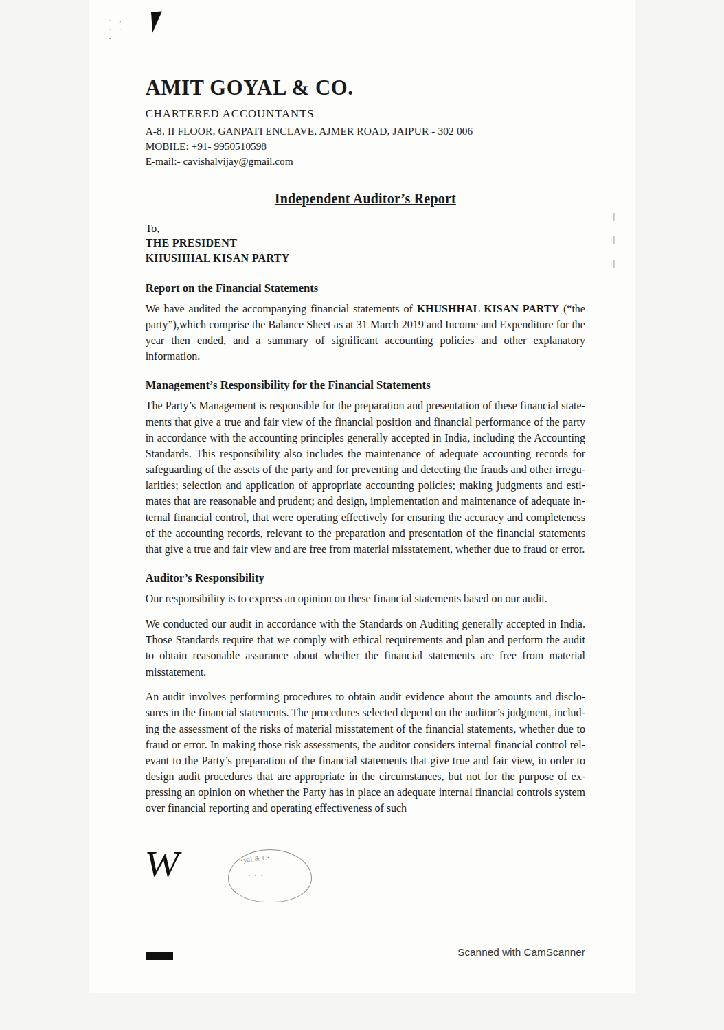. , . . .
| | |
AMIT GOYAL & CO.
CHARTERED ACCOUNTANTS
A-8, II FLOOR, GANPATI ENCLAVE, AJMER ROAD, JAIPUR - 302 006
MOBILE: +91- 9950510598
E-mail:- cavishalvijay@gmail.com
Independent Auditor’s Report
To, THE PRESIDENT KHUSHHAL KISAN PARTY
Report on the Financial Statements
We have audited the accompanying financial statements of KHUSHHAL KISAN PARTY (“the party”),which comprise the Balance Sheet as at 31 March 2019 and Income and Expenditure for the year then ended, and a summary of significant accounting policies and other explanatory information.
Management’s Responsibility for the Financial Statements
The Party’s Management is responsible for the preparation and presentation of these financial statements that give a true and fair view of the financial position and financial performance of the party in accordance with the accounting principles generally accepted in India, including the Accounting Standards. This responsibility also includes the maintenance of adequate accounting records for safeguarding of the assets of the party and for preventing and detecting the frauds and other irregularities; selection and application of appropriate accounting policies; making judgments and estimates that are reasonable and prudent; and design, implementation and maintenance of adequate internal financial control, that were operating effectively for ensuring the accuracy and completeness of the accounting records, relevant to the preparation and presentation of the financial statements that give a true and fair view and are free from material misstatement, whether due to fraud or error.
Auditor’s Responsibility
Our responsibility is to express an opinion on these financial statements based on our audit.
We conducted our audit in accordance with the Standards on Auditing generally accepted in India. Those Standards require that we comply with ethical requirements and plan and perform the audit to obtain reasonable assurance about whether the financial statements are free from material misstatement.
An audit involves performing procedures to obtain audit evidence about the amounts and disclosures in the financial statements. The procedures selected depend on the auditor’s judgment, including the assessment of the risks of material misstatement of the financial statements, whether due to fraud or error. In making those risk assessments, the auditor considers internal financial control relevant to the Party’s preparation of the financial statements that give true and fair view, in order to design audit procedures that are appropriate in the circumstances, but not for the purpose of expressing an opinion on whether the Party has in place an adequate internal financial controls system over financial reporting and operating effectiveness of such
W
•yal & C• . . . . .
Scanned with CamScanner